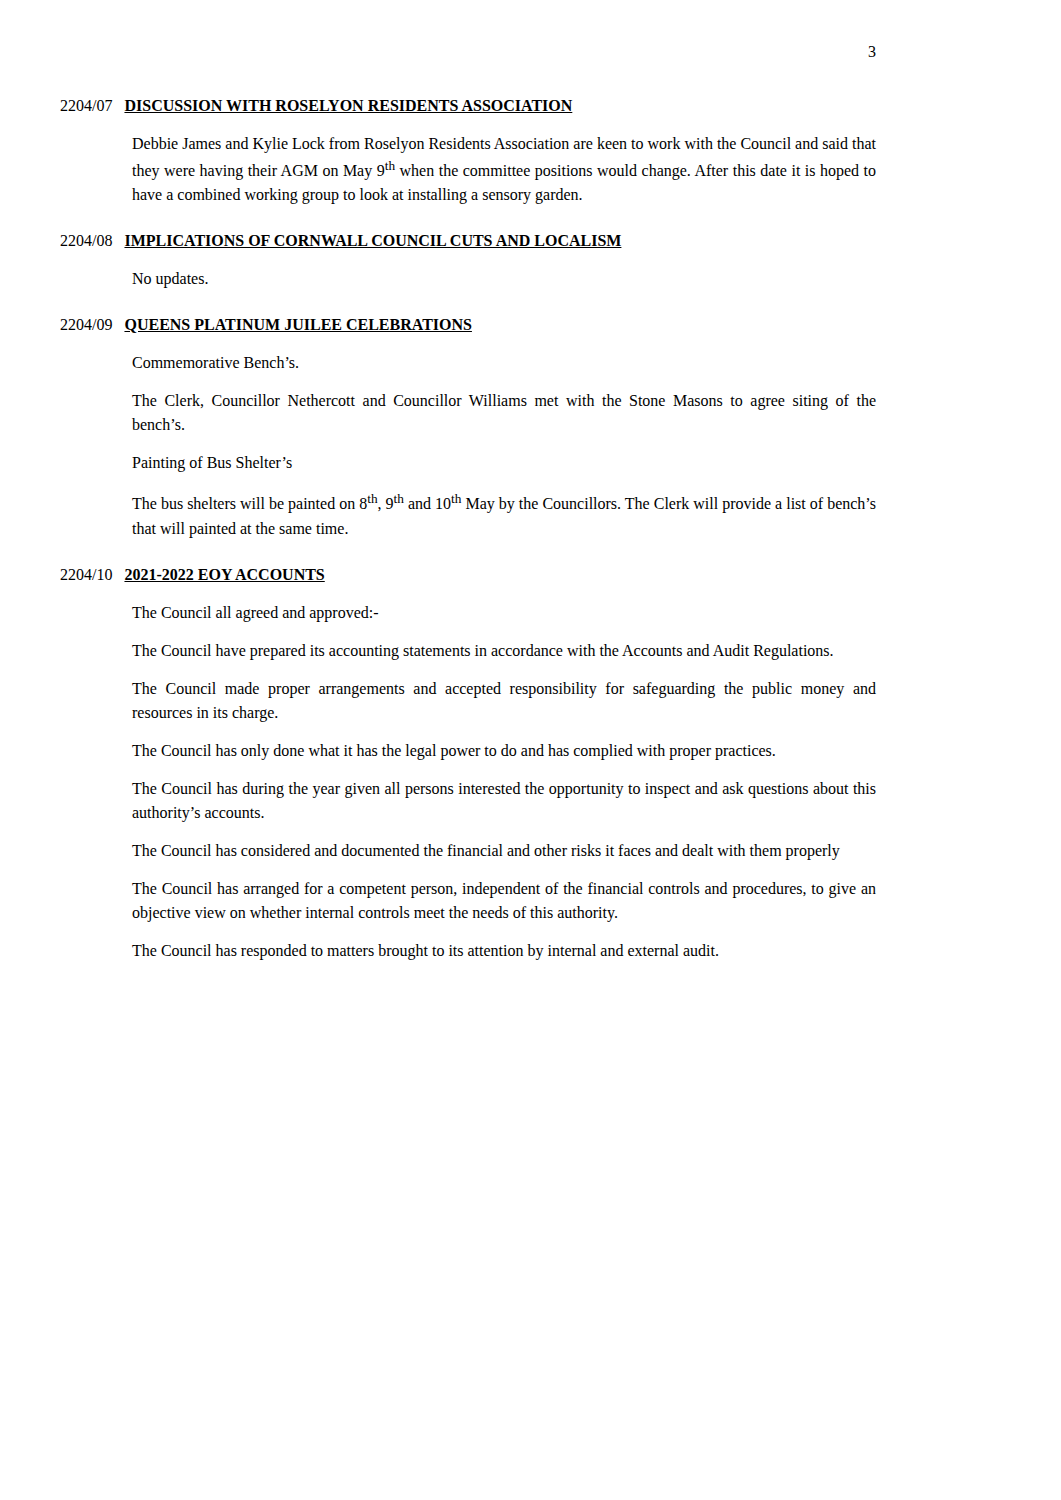3
2204/07 Discussion with Roselyon Residents Association
Debbie James and Kylie Lock from Roselyon Residents Association are keen to work with the Council and said that they were having their AGM on May 9th when the committee positions would change. After this date it is hoped to have a combined working group to look at installing a sensory garden.
2204/08 Implications of Cornwall Council Cuts and Localism
No updates.
2204/09 Queens Platinum Juilee Celebrations
Commemorative Bench’s.
The Clerk, Councillor Nethercott and Councillor Williams met with the Stone Masons to agree siting of the bench’s.
Painting of Bus Shelter’s
The bus shelters will be painted on 8th, 9th and 10th May by the Councillors. The Clerk will provide a list of bench’s that will painted at the same time.
2204/10 2021-2022 EOY Accounts
The Council all agreed and approved:-
The Council have prepared its accounting statements in accordance with the Accounts and Audit Regulations.
The Council made proper arrangements and accepted responsibility for safeguarding the public money and resources in its charge.
The Council has only done what it has the legal power to do and has complied with proper practices.
The Council has during the year given all persons interested the opportunity to inspect and ask questions about this authority’s accounts.
The Council has considered and documented the financial and other risks it faces and dealt with them properly
The Council has arranged for a competent person, independent of the financial controls and procedures, to give an objective view on whether internal controls meet the needs of this authority.
The Council has responded to matters brought to its attention by internal and external audit.